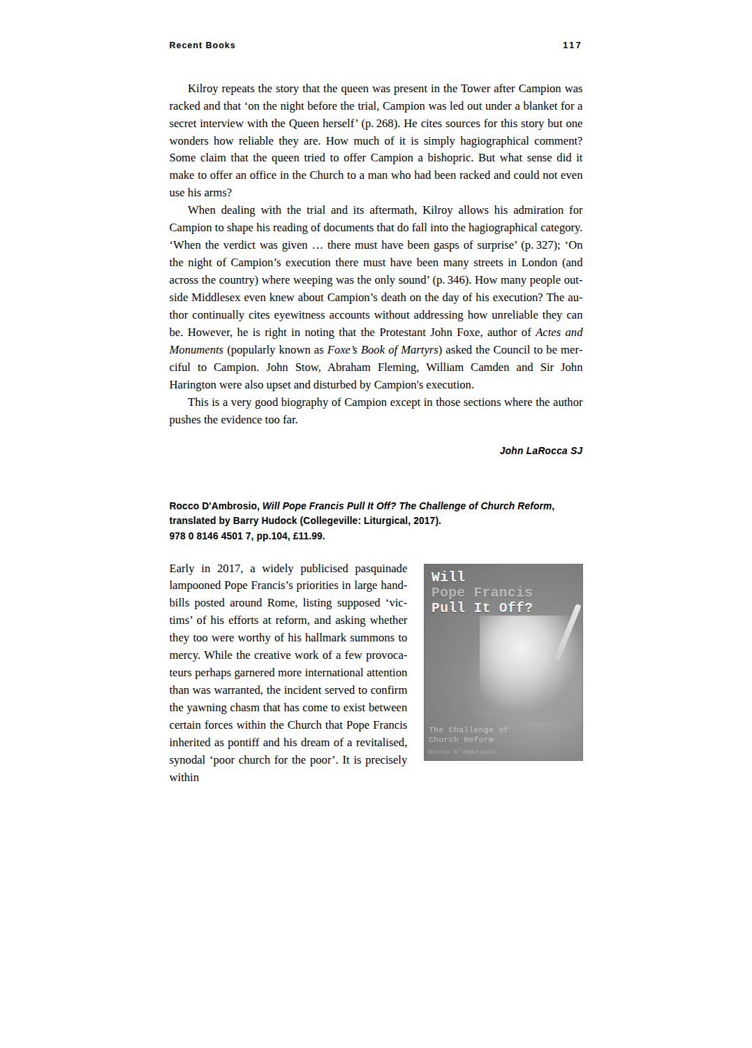Recent Books 117
Kilroy repeats the story that the queen was present in the Tower after Campion was racked and that ‘on the night before the trial, Campion was led out under a blanket for a secret interview with the Queen herself’ (p. 268). He cites sources for this story but one wonders how reliable they are. How much of it is simply hagiographical comment? Some claim that the queen tried to offer Campion a bishopric. But what sense did it make to offer an office in the Church to a man who had been racked and could not even use his arms?
When dealing with the trial and its aftermath, Kilroy allows his admiration for Campion to shape his reading of documents that do fall into the hagiographical category. ‘When the verdict was given … there must have been gasps of surprise’ (p. 327); ‘On the night of Campion’s execution there must have been many streets in London (and across the country) where weeping was the only sound’ (p. 346). How many people outside Middlesex even knew about Campion’s death on the day of his execution? The author continually cites eyewitness accounts without addressing how unreliable they can be. However, he is right in noting that the Protestant John Foxe, author of Actes and Monuments (popularly known as Foxe’s Book of Martyrs) asked the Council to be merciful to Campion. John Stow, Abraham Fleming, William Camden and Sir John Harington were also upset and disturbed by Campion's execution.
This is a very good biography of Campion except in those sections where the author pushes the evidence too far.
John LaRocca SJ
Rocco D'Ambrosio, Will Pope Francis Pull It Off? The Challenge of Church Reform, translated by Barry Hudock (Collegeville: Liturgical, 2017).
978 0 8146 4501 7, pp.104, £11.99.
Will
Pope Francis
Pull It Off?
The Challenge of
Church Reform
Rocco D'Ambrosio
Early in 2017, a widely publicised pasquinade lampooned Pope Francis’s priorities in large handbills posted around Rome, listing supposed ‘victims’ of his efforts at reform, and asking whether they too were worthy of his hallmark summons to mercy. While the creative work of a few provocateurs perhaps garnered more international attention than was warranted, the incident served to confirm the yawning chasm that has come to exist between certain forces within the Church that Pope Francis inherited as pontiff and his dream of a revitalised, synodal ‘poor church for the poor’. It is precisely within